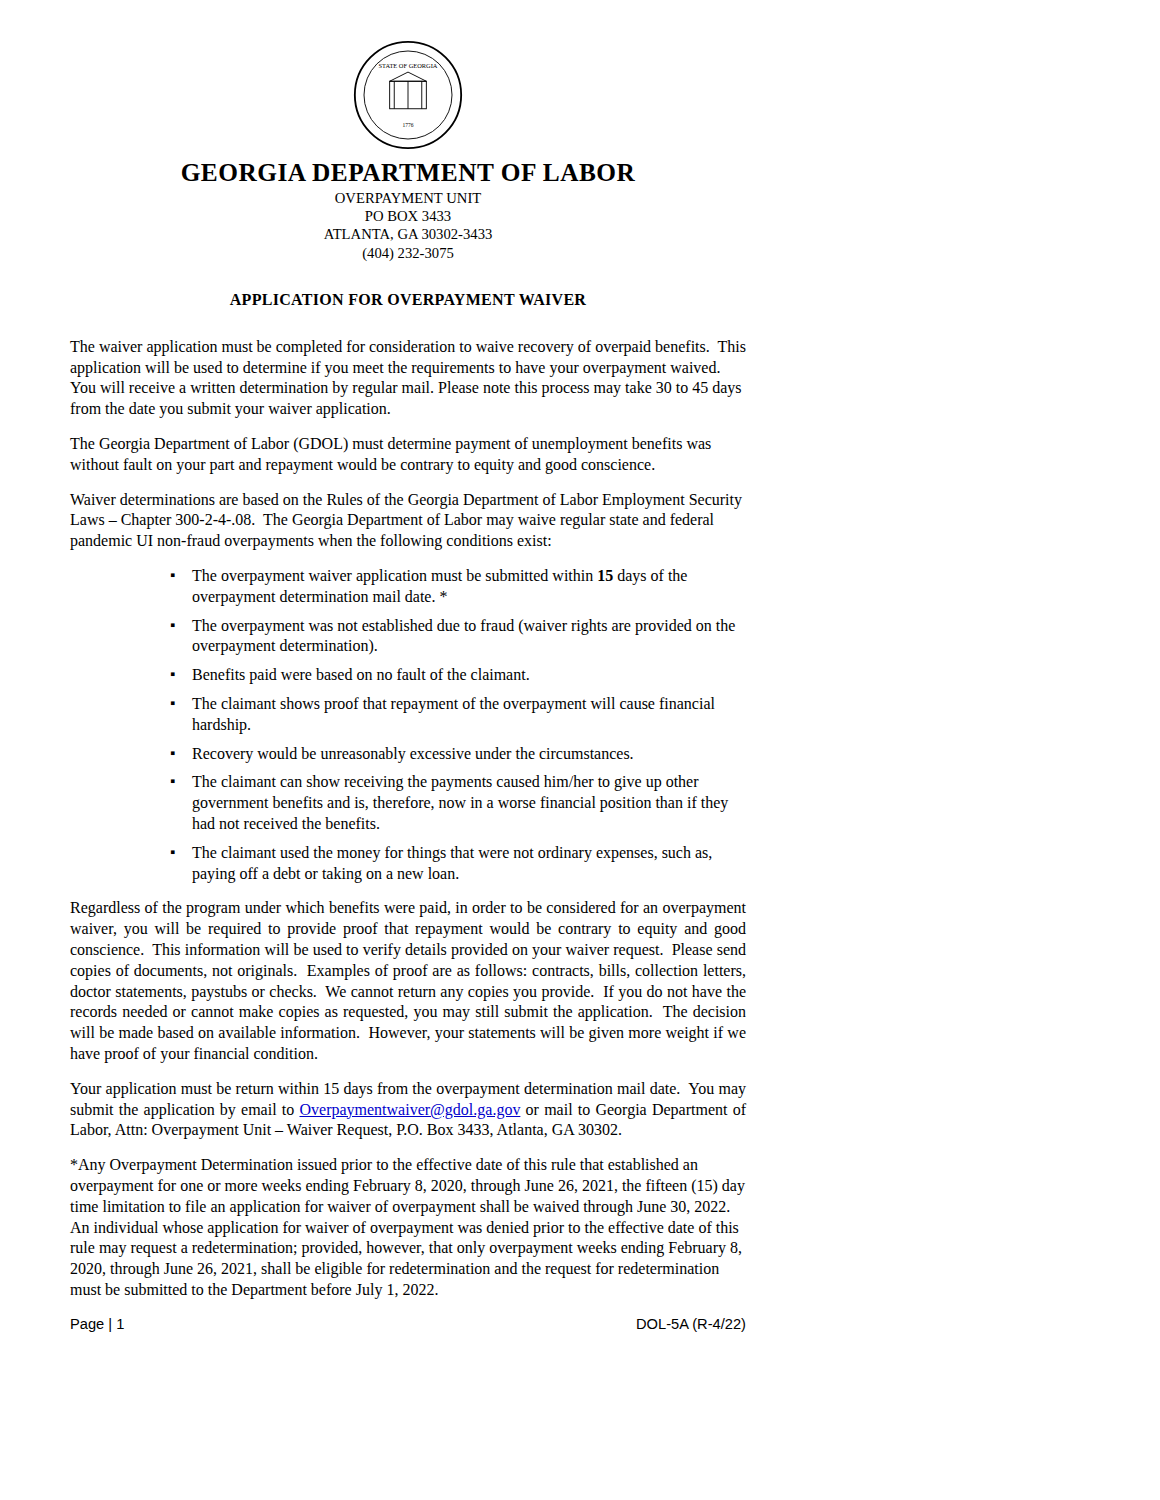GEORGIA DEPARTMENT OF LABOR
OVERPAYMENT UNIT
PO BOX 3433
ATLANTA, GA 30302-3433
(404) 232-3075
APPLICATION FOR OVERPAYMENT WAIVER
The waiver application must be completed for consideration to waive recovery of overpaid benefits. This application will be used to determine if you meet the requirements to have your overpayment waived. You will receive a written determination by regular mail. Please note this process may take 30 to 45 days from the date you submit your waiver application.
The Georgia Department of Labor (GDOL) must determine payment of unemployment benefits was without fault on your part and repayment would be contrary to equity and good conscience.
Waiver determinations are based on the Rules of the Georgia Department of Labor Employment Security Laws – Chapter 300-2-4-.08. The Georgia Department of Labor may waive regular state and federal pandemic UI non-fraud overpayments when the following conditions exist:
The overpayment waiver application must be submitted within 15 days of the overpayment determination mail date. *
The overpayment was not established due to fraud (waiver rights are provided on the overpayment determination).
Benefits paid were based on no fault of the claimant.
The claimant shows proof that repayment of the overpayment will cause financial hardship.
Recovery would be unreasonably excessive under the circumstances.
The claimant can show receiving the payments caused him/her to give up other government benefits and is, therefore, now in a worse financial position than if they had not received the benefits.
The claimant used the money for things that were not ordinary expenses, such as, paying off a debt or taking on a new loan.
Regardless of the program under which benefits were paid, in order to be considered for an overpayment waiver, you will be required to provide proof that repayment would be contrary to equity and good conscience. This information will be used to verify details provided on your waiver request. Please send copies of documents, not originals. Examples of proof are as follows: contracts, bills, collection letters, doctor statements, paystubs or checks. We cannot return any copies you provide. If you do not have the records needed or cannot make copies as requested, you may still submit the application. The decision will be made based on available information. However, your statements will be given more weight if we have proof of your financial condition.
Your application must be return within 15 days from the overpayment determination mail date. You may submit the application by email to Overpaymentwaiver@gdol.ga.gov or mail to Georgia Department of Labor, Attn: Overpayment Unit – Waiver Request, P.O. Box 3433, Atlanta, GA 30302.
*Any Overpayment Determination issued prior to the effective date of this rule that established an overpayment for one or more weeks ending February 8, 2020, through June 26, 2021, the fifteen (15) day time limitation to file an application for waiver of overpayment shall be waived through June 30, 2022. An individual whose application for waiver of overpayment was denied prior to the effective date of this rule may request a redetermination; provided, however, that only overpayment weeks ending February 8, 2020, through June 26, 2021, shall be eligible for redetermination and the request for redetermination must be submitted to the Department before July 1, 2022.
Page | 1
DOL-5A (R-4/22)